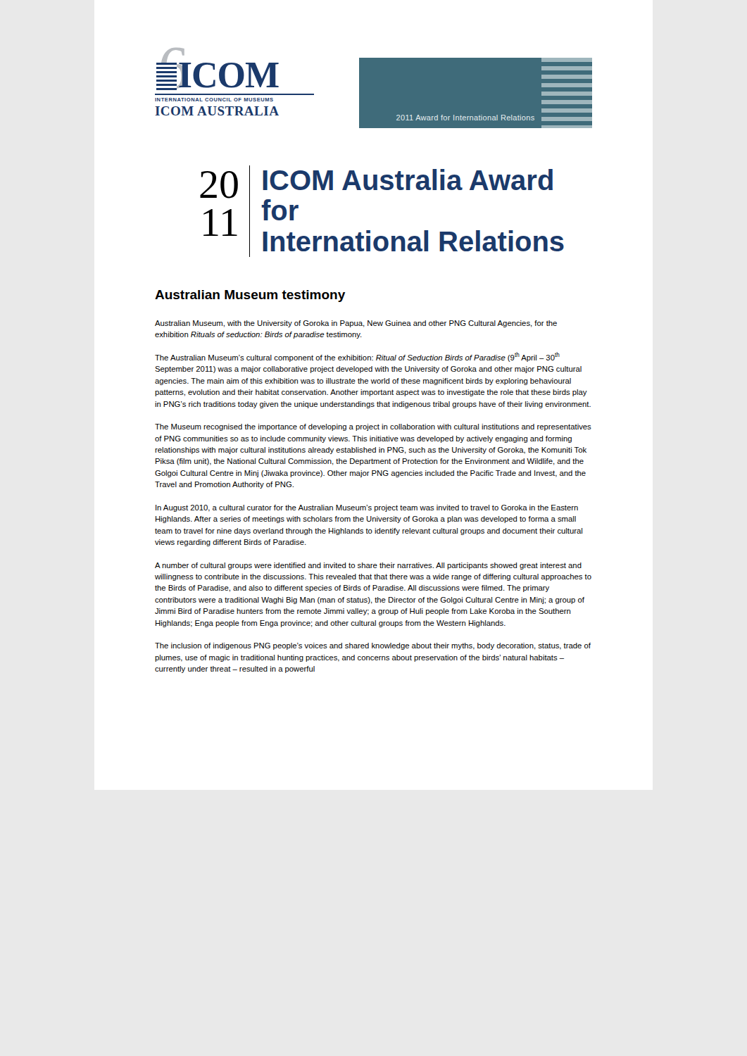6
ICOM
INTERNATIONAL COUNCIL OF MUSEUMS
ICOM AUSTRALIA
2011 Award for International Relations
20
11
ICOM Australia Award for International Relations
Australian Museum testimony
Australian Museum, with the University of Goroka in Papua, New Guinea and other PNG Cultural Agencies, for the exhibition Rituals of seduction: Birds of paradise testimony.
The Australian Museum’s cultural component of the exhibition: Ritual of Seduction Birds of Paradise (9th April – 30th September 2011) was a major collaborative project developed with the University of Goroka and other major PNG cultural agencies. The main aim of this exhibition was to illustrate the world of these magnificent birds by exploring behavioural patterns, evolution and their habitat conservation. Another important aspect was to investigate the role that these birds play in PNG’s rich traditions today given the unique understandings that indigenous tribal groups have of their living environment.
The Museum recognised the importance of developing a project in collaboration with cultural institutions and representatives of PNG communities so as to include community views. This initiative was developed by actively engaging and forming relationships with major cultural institutions already established in PNG, such as the University of Goroka, the Komuniti Tok Piksa (film unit), the National Cultural Commission, the Department of Protection for the Environment and Wildlife, and the Golgoi Cultural Centre in Minj (Jiwaka province). Other major PNG agencies included the Pacific Trade and Invest, and the Travel and Promotion Authority of PNG.
In August 2010, a cultural curator for the Australian Museum’s project team was invited to travel to Goroka in the Eastern Highlands. After a series of meetings with scholars from the University of Goroka a plan was developed to forma a small team to travel for nine days overland through the Highlands to identify relevant cultural groups and document their cultural views regarding different Birds of Paradise.
A number of cultural groups were identified and invited to share their narratives. All participants showed great interest and willingness to contribute in the discussions. This revealed that that there was a wide range of differing cultural approaches to the Birds of Paradise, and also to different species of Birds of Paradise. All discussions were filmed. The primary contributors were a traditional Waghi Big Man (man of status), the Director of the Golgoi Cultural Centre in Minj; a group of Jimmi Bird of Paradise hunters from the remote Jimmi valley; a group of Huli people from Lake Koroba in the Southern Highlands; Enga people from Enga province; and other cultural groups from the Western Highlands.
The inclusion of indigenous PNG people’s voices and shared knowledge about their myths, body decoration, status, trade of plumes, use of magic in traditional hunting practices, and concerns about preservation of the birds’ natural habitats – currently under threat – resulted in a powerful